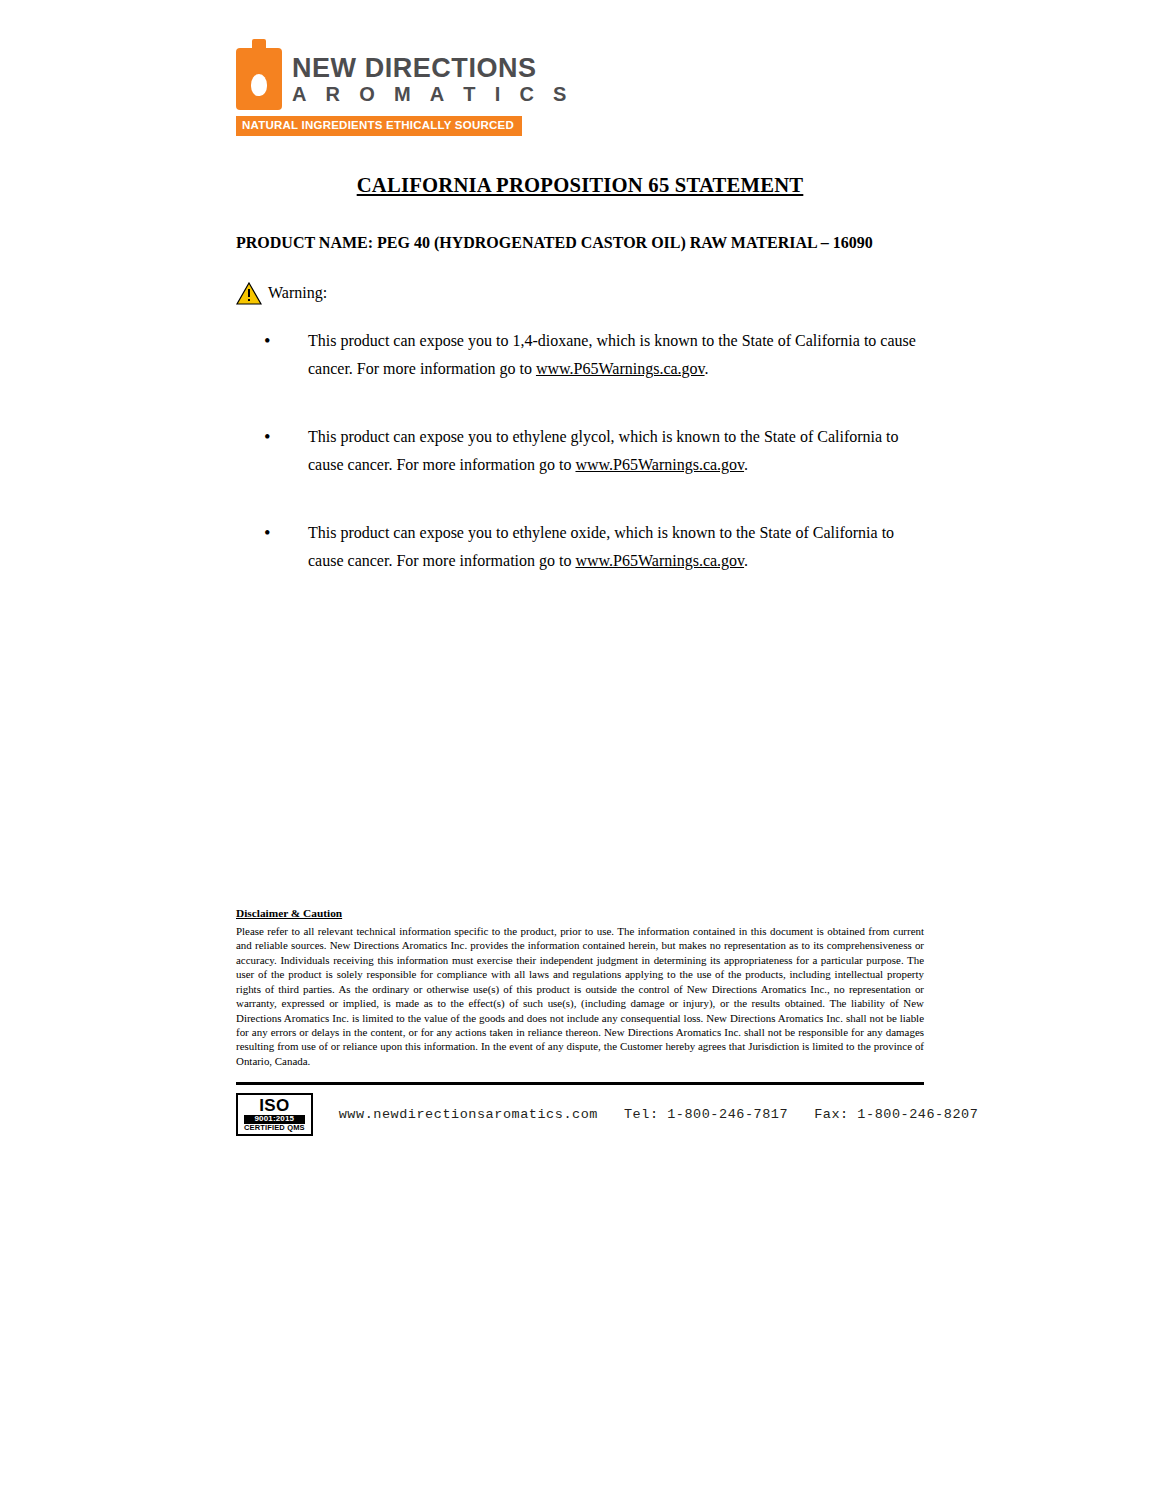NEW DIRECTIONS
A R O M A T I C S
NATURAL INGREDIENTS ETHICALLY SOURCED
CALIFORNIA PROPOSITION 65 STATEMENT
PRODUCT NAME: PEG 40 (HYDROGENATED CASTOR OIL) RAW MATERIAL – 16090
Warning:
This product can expose you to 1,4-dioxane, which is known to the State of California to cause cancer. For more information go to www.P65Warnings.ca.gov.
This product can expose you to ethylene glycol, which is known to the State of California to cause cancer. For more information go to www.P65Warnings.ca.gov.
This product can expose you to ethylene oxide, which is known to the State of California to cause cancer. For more information go to www.P65Warnings.ca.gov.
Disclaimer & Caution
Please refer to all relevant technical information specific to the product, prior to use. The information contained in this document is obtained from current and reliable sources. New Directions Aromatics Inc. provides the information contained herein, but makes no representation as to its comprehensiveness or accuracy. Individuals receiving this information must exercise their independent judgment in determining its appropriateness for a particular purpose. The user of the product is solely responsible for compliance with all laws and regulations applying to the use of the products, including intellectual property rights of third parties. As the ordinary or otherwise use(s) of this product is outside the control of New Directions Aromatics Inc., no representation or warranty, expressed or implied, is made as to the effect(s) of such use(s), (including damage or injury), or the results obtained. The liability of New Directions Aromatics Inc. is limited to the value of the goods and does not include any consequential loss. New Directions Aromatics Inc. shall not be liable for any errors or delays in the content, or for any actions taken in reliance thereon. New Directions Aromatics Inc. shall not be responsible for any damages resulting from use of or reliance upon this information. In the event of any dispute, the Customer hereby agrees that Jurisdiction is limited to the province of Ontario, Canada.
ISO
9001:2015
CERTIFIED QMS
www.newdirectionsaromatics.com Tel: 1-800-246-7817 Fax: 1-800-246-8207